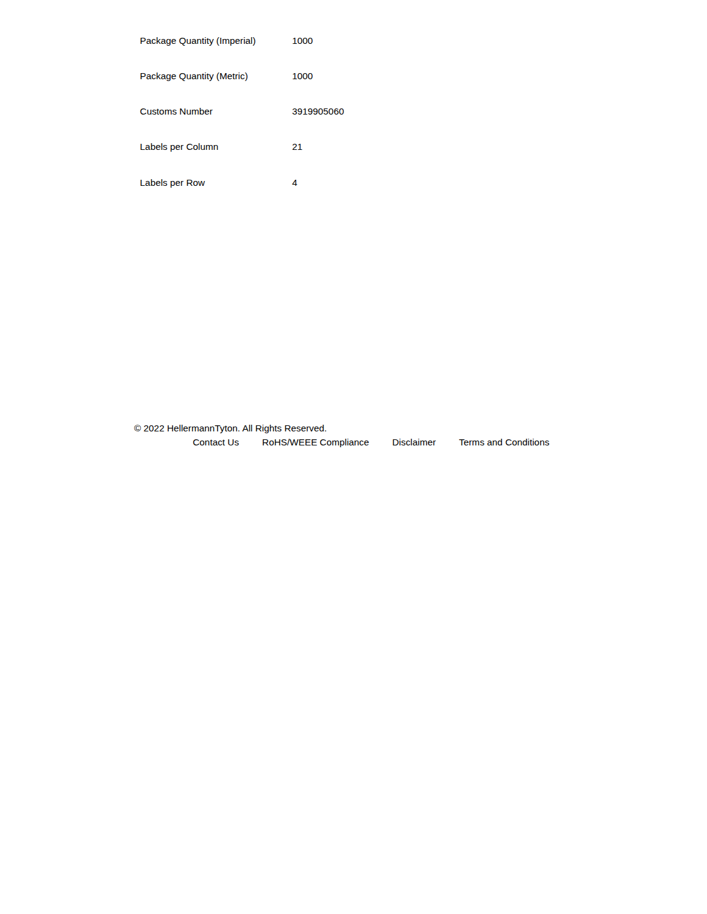| Package Quantity (Imperial) | 1000 |
| Package Quantity (Metric) | 1000 |
| Customs Number | 3919905060 |
| Labels per Column | 21 |
| Labels per Row | 4 |
© 2022 HellermannTyton. All Rights Reserved.
Contact Us RoHS/WEEE Compliance Disclaimer Terms and Conditions